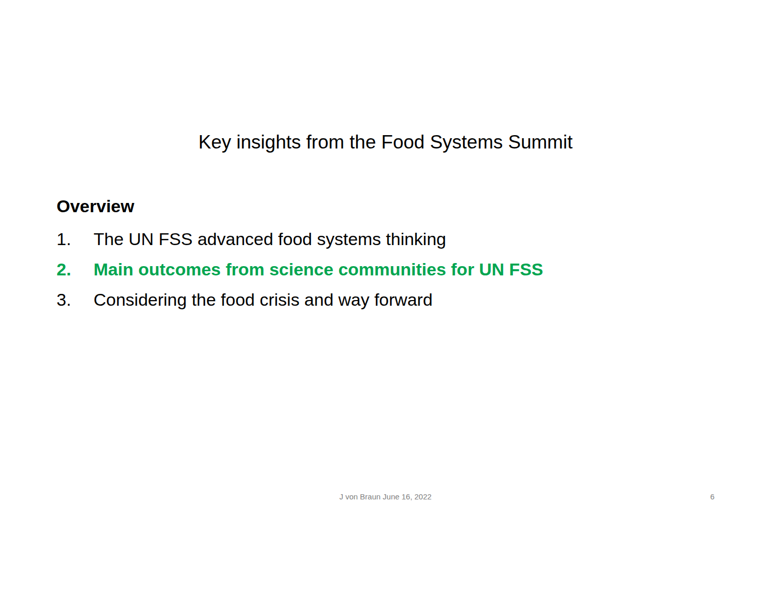Key insights from the Food Systems Summit
Overview
1. The UN FSS advanced food systems thinking
2. Main outcomes from science communities for UN FSS
3. Considering the food crisis and way forward
J von Braun June 16, 2022
6